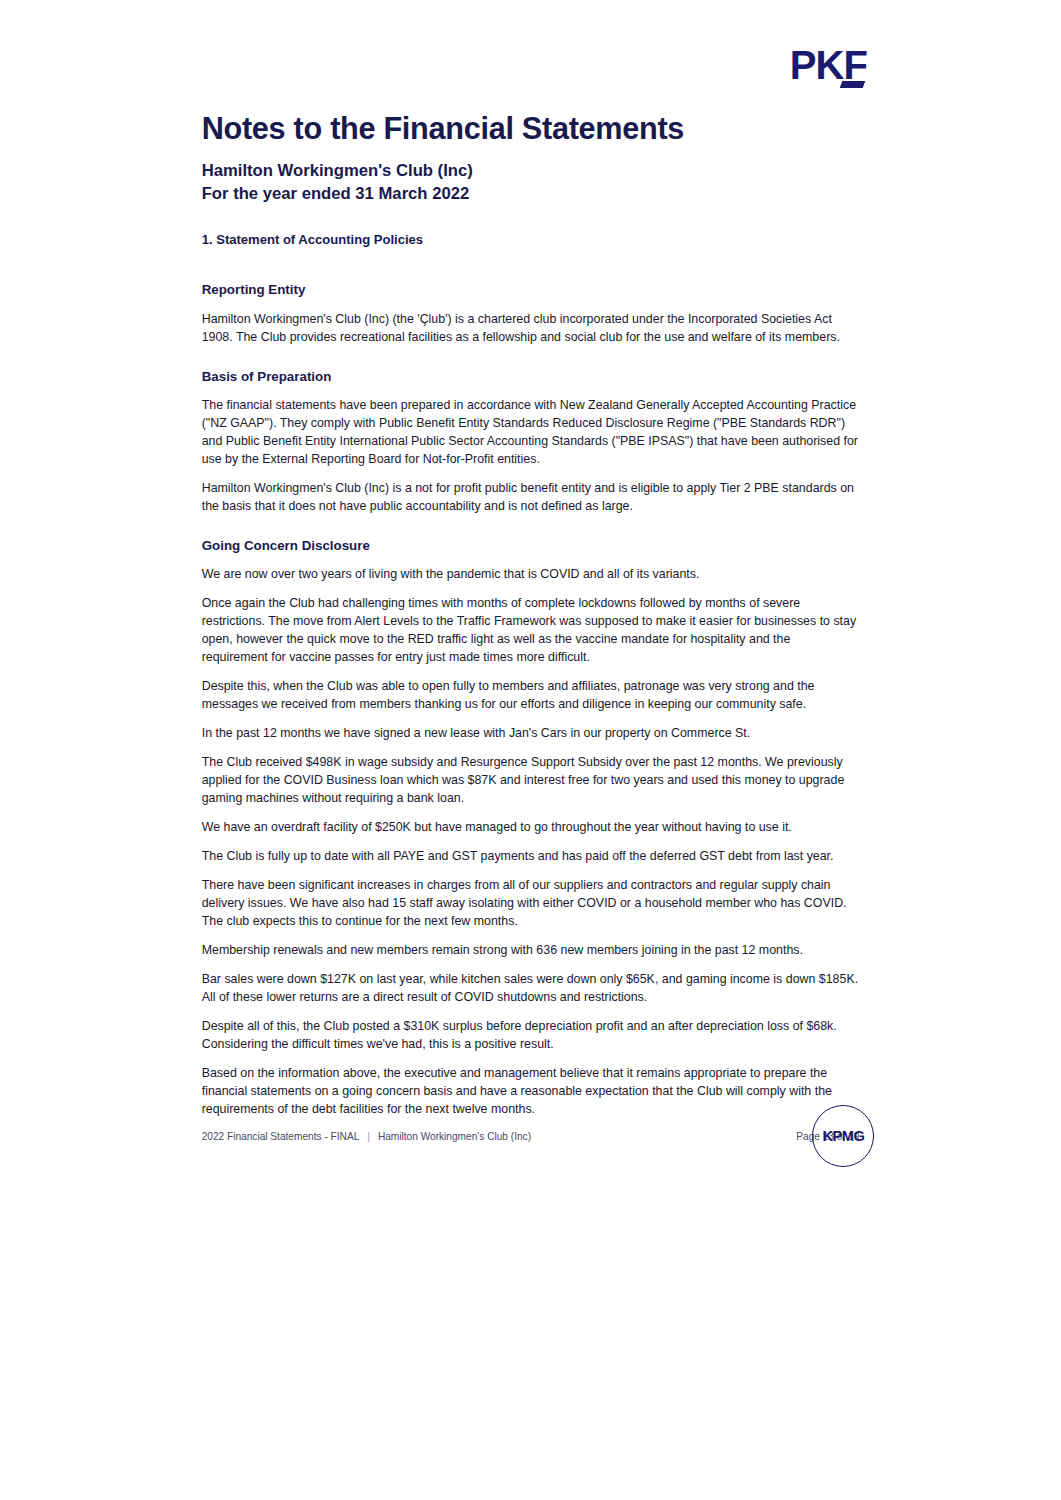PKF
Notes to the Financial Statements
Hamilton Workingmen's Club (Inc)
For the year ended 31 March 2022
1. Statement of Accounting Policies
Reporting Entity
Hamilton Workingmen's Club (Inc) (the 'Çlub') is a chartered club incorporated under the Incorporated Societies Act 1908. The Club provides recreational facilities as a fellowship and social club for the use and welfare of its members.
Basis of Preparation
The financial statements have been prepared in accordance with New Zealand Generally Accepted Accounting Practice ("NZ GAAP"). They comply with Public Benefit Entity Standards Reduced Disclosure Regime ("PBE Standards RDR") and Public Benefit Entity International Public Sector Accounting Standards ("PBE IPSAS") that have been authorised for use by the External Reporting Board for Not-for-Profit entities.
Hamilton Workingmen's Club (Inc) is a not for profit public benefit entity and is eligible to apply Tier 2 PBE standards on the basis that it does not have public accountability and is not defined as large.
Going Concern Disclosure
We are now over two years of living with the pandemic that is COVID and all of its variants.
Once again the Club had challenging times with months of complete lockdowns followed by months of severe restrictions. The move from Alert Levels to the Traffic Framework was supposed to make it easier for businesses to stay open, however the quick move to the RED traffic light as well as the vaccine mandate for hospitality and the requirement for vaccine passes for entry just made times more difficult.
Despite this, when the Club was able to open fully to members and affiliates, patronage was very strong and the messages we received from members thanking us for our efforts and diligence in keeping our community safe.
In the past 12 months we have signed a new lease with Jan's Cars in our property on Commerce St.
The Club received $498K in wage subsidy and Resurgence Support Subsidy over the past 12 months. We previously applied for the COVID Business loan which was $87K and interest free for two years and used this money to upgrade gaming machines without requiring a bank loan.
We have an overdraft facility of $250K but have managed to go throughout the year without having to use it.
The Club is fully up to date with all PAYE and GST payments and has paid off the deferred GST debt from last year.
There have been significant increases in charges from all of our suppliers and contractors and regular supply chain delivery issues. We have also had 15 staff away isolating with either COVID or a household member who has COVID. The club expects this to continue for the next few months.
Membership renewals and new members remain strong with 636 new members joining in the past 12 months.
Bar sales were down $127K on last year, while kitchen sales were down only $65K, and gaming income is down $185K. All of these lower returns are a direct result of COVID shutdowns and restrictions.
Despite all of this, the Club posted a $310K surplus before depreciation profit and an after depreciation loss of $68k. Considering the difficult times we've had, this is a positive result.
Based on the information above, the executive and management believe that it remains appropriate to prepare the financial statements on a going concern basis and have a reasonable expectation that the Club will comply with the requirements of the debt facilities for the next twelve months.
2022 Financial Statements - FINAL | Hamilton Workingmen's Club (Inc)
Page 13 of 19
KPMG